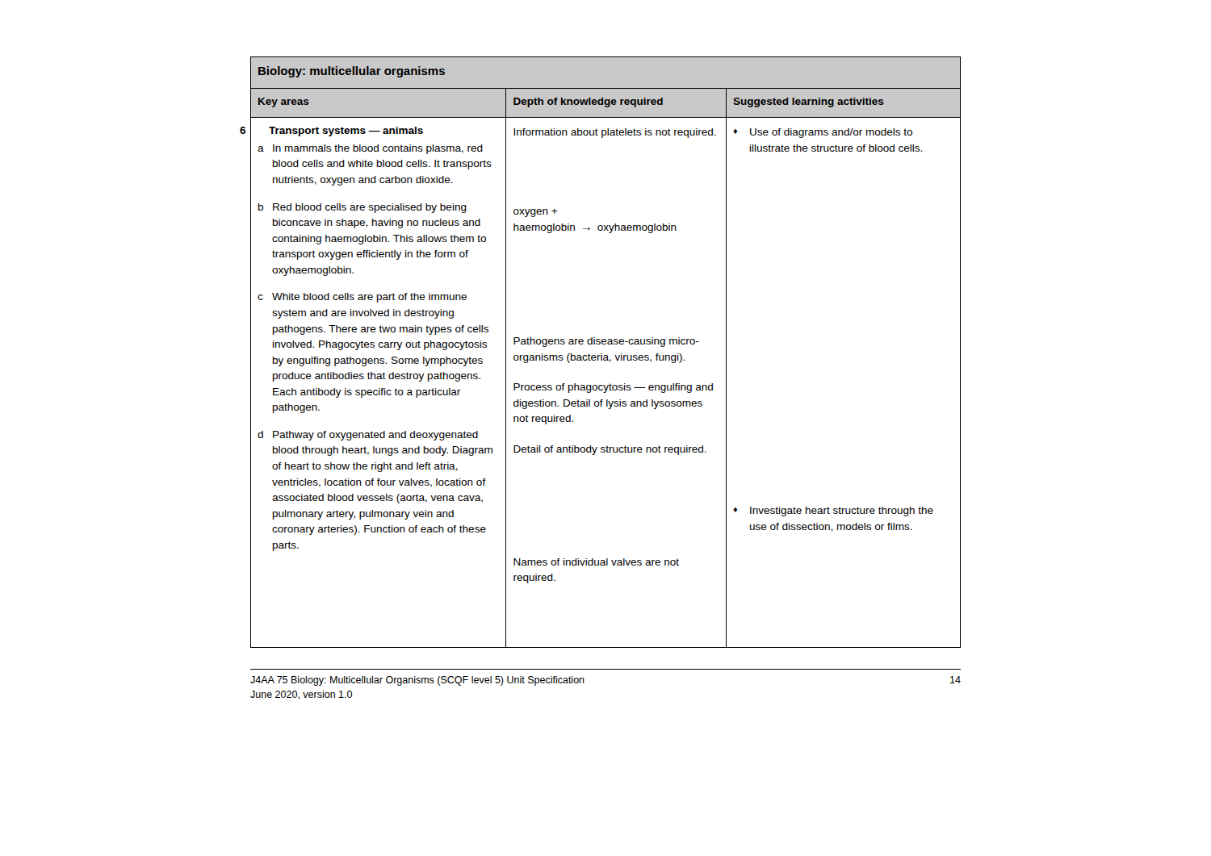| Biology: multicellular organisms |
| Key areas | Depth of knowledge required | Suggested learning activities |
| 6 Transport systems — animals a In mammals the blood contains plasma, red blood cells and white blood cells. It transports nutrients, oxygen and carbon dioxide. b Red blood cells are specialised by being biconcave in shape, having no nucleus and containing haemoglobin. This allows them to transport oxygen efficiently in the form of oxyhaemoglobin. c White blood cells are part of the immune system and are involved in destroying pathogens. There are two main types of cells involved. Phagocytes carry out phagocytosis by engulfing pathogens. Some lymphocytes produce antibodies that destroy pathogens. Each antibody is specific to a particular pathogen. d Pathway of oxygenated and deoxygenated blood through heart, lungs and body. Diagram of heart to show the right and left atria, ventricles, location of four valves, location of associated blood vessels (aorta, vena cava, pulmonary artery, pulmonary vein and coronary arteries). Function of each of these parts. | Information about platelets is not required. oxygen + haemoglobin → oxyhaemoglobin Pathogens are disease-causing micro-organisms (bacteria, viruses, fungi). Process of phagocytosis — engulfing and digestion. Detail of lysis and lysosomes not required. Detail of antibody structure not required. Names of individual valves are not required. | ♦ Use of diagrams and/or models to illustrate the structure of blood cells. ♦ Investigate heart structure through the use of dissection, models or films. |
J4AA 75 Biology: Multicellular Organisms (SCQF level 5) Unit Specification
June 2020, version 1.0
14